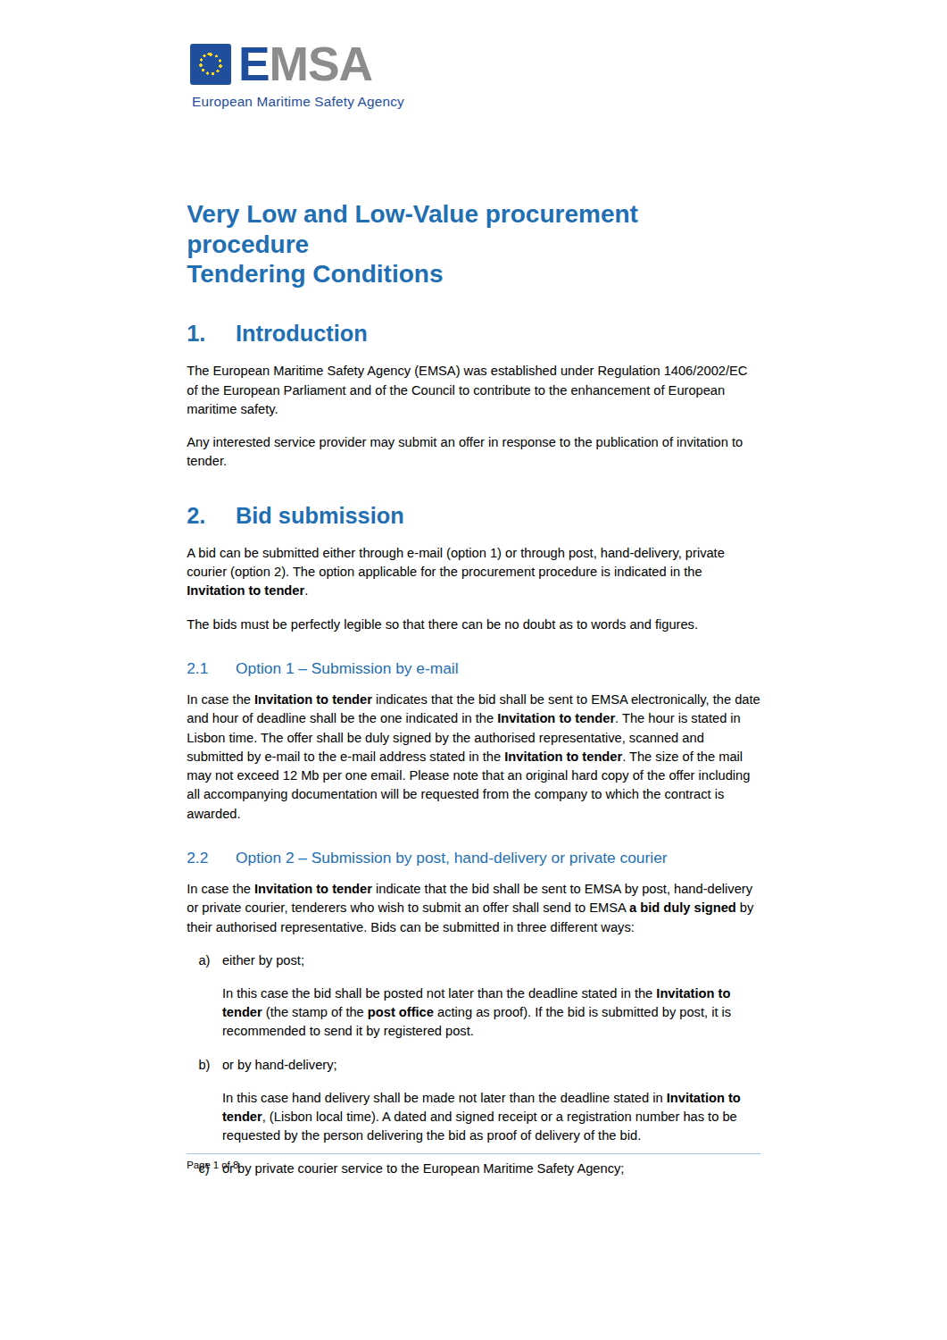EMSA
European Maritime Safety Agency
Very Low and Low-Value procurement procedure
Tendering Conditions
1. Introduction
The European Maritime Safety Agency (EMSA) was established under Regulation 1406/2002/EC of the European Parliament and of the Council to contribute to the enhancement of European maritime safety.
Any interested service provider may submit an offer in response to the publication of invitation to tender.
2. Bid submission
A bid can be submitted either through e-mail (option 1) or through post, hand-delivery, private courier (option 2). The option applicable for the procurement procedure is indicated in the Invitation to tender.
The bids must be perfectly legible so that there can be no doubt as to words and figures.
2.1 Option 1 – Submission by e-mail
In case the Invitation to tender indicates that the bid shall be sent to EMSA electronically, the date and hour of deadline shall be the one indicated in the Invitation to tender. The hour is stated in Lisbon time. The offer shall be duly signed by the authorised representative, scanned and submitted by e-mail to the e-mail address stated in the Invitation to tender. The size of the mail may not exceed 12 Mb per one email. Please note that an original hard copy of the offer including all accompanying documentation will be requested from the company to which the contract is awarded.
2.2 Option 2 – Submission by post, hand-delivery or private courier
In case the Invitation to tender indicate that the bid shall be sent to EMSA by post, hand-delivery or private courier, tenderers who wish to submit an offer shall send to EMSA a bid duly signed by their authorised representative. Bids can be submitted in three different ways:
a)
either by post;
In this case the bid shall be posted not later than the deadline stated in the Invitation to tender (the stamp of the post office acting as proof). If the bid is submitted by post, it is recommended to send it by registered post.
b)
or by hand-delivery;
In this case hand delivery shall be made not later than the deadline stated in Invitation to tender, (Lisbon local time). A dated and signed receipt or a registration number has to be requested by the person delivering the bid as proof of delivery of the bid.
c)
or by private courier service to the European Maritime Safety Agency;
Page 1 of 8